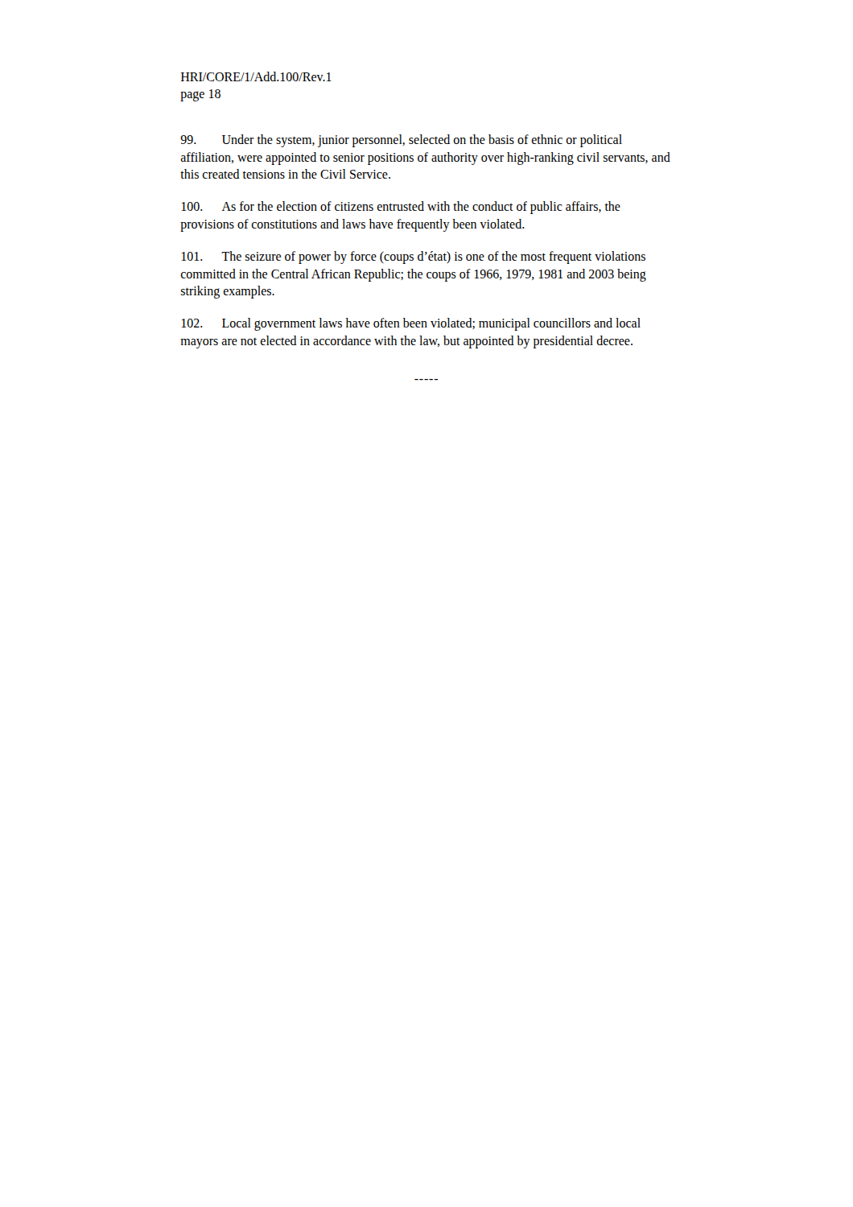HRI/CORE/1/Add.100/Rev.1
page 18
99. Under the system, junior personnel, selected on the basis of ethnic or political affiliation, were appointed to senior positions of authority over high-ranking civil servants, and this created tensions in the Civil Service.
100. As for the election of citizens entrusted with the conduct of public affairs, the provisions of constitutions and laws have frequently been violated.
101. The seizure of power by force (coups d’état) is one of the most frequent violations committed in the Central African Republic; the coups of 1966, 1979, 1981 and 2003 being striking examples.
102. Local government laws have often been violated; municipal councillors and local mayors are not elected in accordance with the law, but appointed by presidential decree.
-----